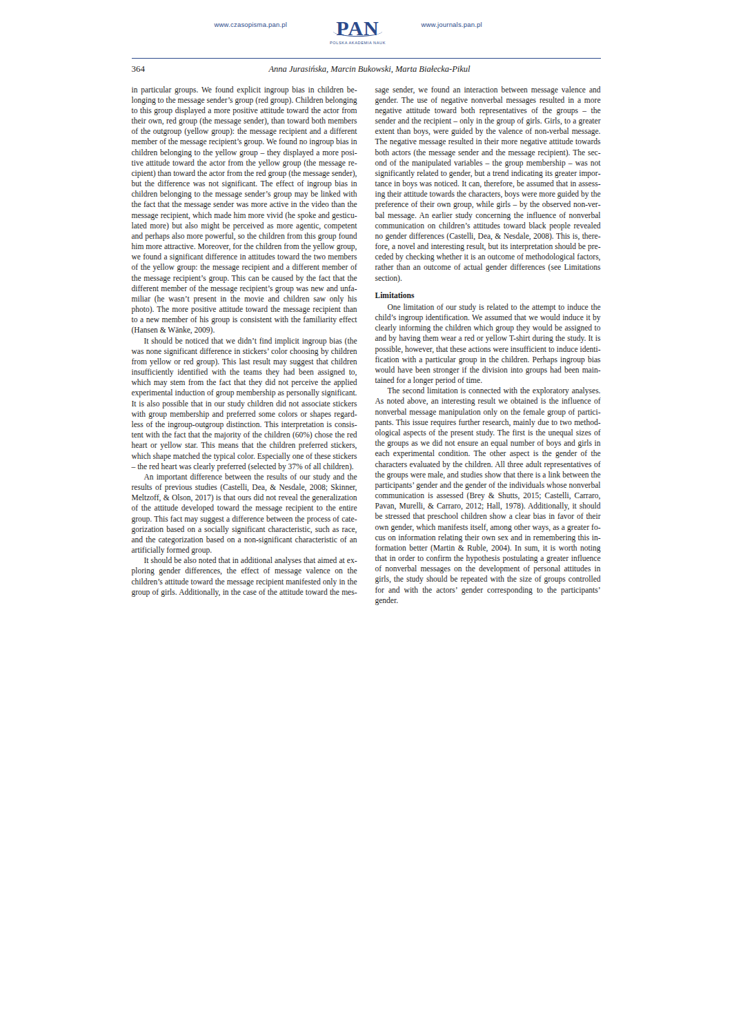www.czasopisma.pan.pl
www.journals.pan.pl
PAN
POLSKA AKADEMIA NAUK
364
Anna Jurasińska, Marcin Bukowski, Marta Białecka-Pikul
in particular groups. We found explicit ingroup bias in children belonging to the message sender’s group (red group). Children belonging to this group displayed a more positive attitude toward the actor from their own, red group (the message sender), than toward both members of the outgroup (yellow group): the message recipient and a different member of the message recipient’s group. We found no ingroup bias in children belonging to the yellow group – they displayed a more positive attitude toward the actor from the yellow group (the message recipient) than toward the actor from the red group (the message sender), but the difference was not significant. The effect of ingroup bias in children belonging to the message sender’s group may be linked with the fact that the message sender was more active in the video than the message recipient, which made him more vivid (he spoke and gesticulated more) but also might be perceived as more agentic, competent and perhaps also more powerful, so the children from this group found him more attractive. Moreover, for the children from the yellow group, we found a significant difference in attitudes toward the two members of the yellow group: the message recipient and a different member of the message recipient’s group. This can be caused by the fact that the different member of the message recipient’s group was new and unfamiliar (he wasn’t present in the movie and children saw only his photo). The more positive attitude toward the message recipient than to a new member of his group is consistent with the familiarity effect (Hansen & Wänke, 2009).
It should be noticed that we didn’t find implicit ingroup bias (the was none significant difference in stickers’ color choosing by children from yellow or red group). This last result may suggest that children insufficiently identified with the teams they had been assigned to, which may stem from the fact that they did not perceive the applied experimental induction of group membership as personally significant. It is also possible that in our study children did not associate stickers with group membership and preferred some colors or shapes regardless of the ingroup-outgroup distinction. This interpretation is consistent with the fact that the majority of the children (60%) chose the red heart or yellow star. This means that the children preferred stickers, which shape matched the typical color. Especially one of these stickers – the red heart was clearly preferred (selected by 37% of all children).
An important difference between the results of our study and the results of previous studies (Castelli, Dea, & Nesdale, 2008; Skinner, Meltzoff, & Olson, 2017) is that ours did not reveal the generalization of the attitude developed toward the message recipient to the entire group. This fact may suggest a difference between the process of categorization based on a socially significant characteristic, such as race, and the categorization based on a non-significant characteristic of an artificially formed group.
It should be also noted that in additional analyses that aimed at exploring gender differences, the effect of message valence on the children’s attitude toward the message recipient manifested only in the group of girls. Additionally, in the case of the attitude toward the message sender, we found an interaction between message valence and gender. The use of negative nonverbal messages resulted in a more negative attitude toward both representatives of the groups – the sender and the recipient – only in the group of girls. Girls, to a greater extent than boys, were guided by the valence of non-verbal message. The negative message resulted in their more negative attitude towards both actors (the message sender and the message recipient). The second of the manipulated variables – the group membership – was not significantly related to gender, but a trend indicating its greater importance in boys was noticed. It can, therefore, be assumed that in assessing their attitude towards the characters, boys were more guided by the preference of their own group, while girls – by the observed non-verbal message. An earlier study concerning the influence of nonverbal communication on children’s attitudes toward black people revealed no gender differences (Castelli, Dea, & Nesdale, 2008). This is, therefore, a novel and interesting result, but its interpretation should be preceded by checking whether it is an outcome of methodological factors, rather than an outcome of actual gender differences (see Limitations section).
Limitations
One limitation of our study is related to the attempt to induce the child’s ingroup identification. We assumed that we would induce it by clearly informing the children which group they would be assigned to and by having them wear a red or yellow T-shirt during the study. It is possible, however, that these actions were insufficient to induce identification with a particular group in the children. Perhaps ingroup bias would have been stronger if the division into groups had been maintained for a longer period of time.
The second limitation is connected with the exploratory analyses. As noted above, an interesting result we obtained is the influence of nonverbal message manipulation only on the female group of participants. This issue requires further research, mainly due to two methodological aspects of the present study. The first is the unequal sizes of the groups as we did not ensure an equal number of boys and girls in each experimental condition. The other aspect is the gender of the characters evaluated by the children. All three adult representatives of the groups were male, and studies show that there is a link between the participants’ gender and the gender of the individuals whose nonverbal communication is assessed (Brey & Shutts, 2015; Castelli, Carraro, Pavan, Murelli, & Carraro, 2012; Hall, 1978). Additionally, it should be stressed that preschool children show a clear bias in favor of their own gender, which manifests itself, among other ways, as a greater focus on information relating their own sex and in remembering this information better (Martin & Ruble, 2004). In sum, it is worth noting that in order to confirm the hypothesis postulating a greater influence of nonverbal messages on the development of personal attitudes in girls, the study should be repeated with the size of groups controlled for and with the actors’ gender corresponding to the participants’ gender.